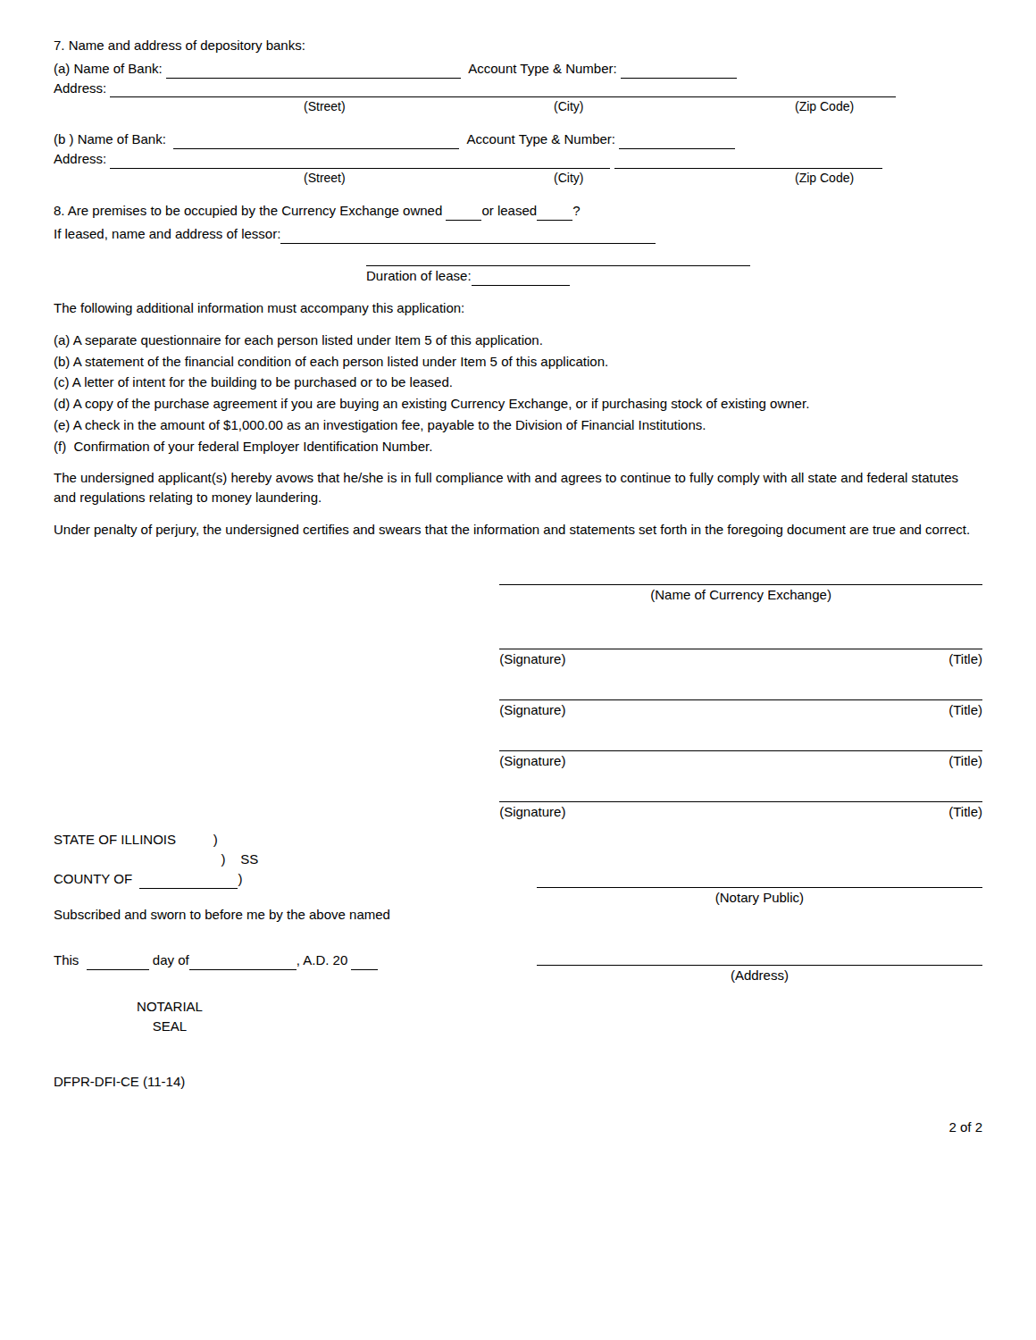7. Name and address of depository banks:
(a) Name of Bank: Account Type & Number:
Address:
(Street) (City) (Zip Code)
(b ) Name of Bank: Account Type & Number:
Address:
(Street) (City) (Zip Code)
8. Are premises to be occupied by the Currency Exchange owned or leased ?
If leased, name and address of lessor:
Duration of lease:
The following additional information must accompany this application:
(a) A separate questionnaire for each person listed under Item 5 of this application.
(b) A statement of the financial condition of each person listed under Item 5 of this application.
(c) A letter of intent for the building to be purchased or to be leased.
(d) A copy of the purchase agreement if you are buying an existing Currency Exchange, or if purchasing stock of existing owner.
(e) A check in the amount of $1,000.00 as an investigation fee, payable to the Division of Financial Institutions.
(f) Confirmation of your federal Employer Identification Number.
The undersigned applicant(s) hereby avows that he/she is in full compliance with and agrees to continue to fully comply with all state and federal statutes and regulations relating to money laundering.
Under penalty of perjury, the undersigned certifies and swears that the information and statements set forth in the foregoing document are true and correct.
(Name of Currency Exchange)
(Signature)(Title)
(Signature)(Title)
(Signature)(Title)
(Signature)(Title)
STATE OF ILLINOIS )
) SS
COUNTY OF )
Subscribed and sworn to before me by the above named
This day of , A.D. 20
NOTARIAL
SEAL
(Notary Public)
(Address)
DFPR-DFI-CE (11-14)
2 of 2